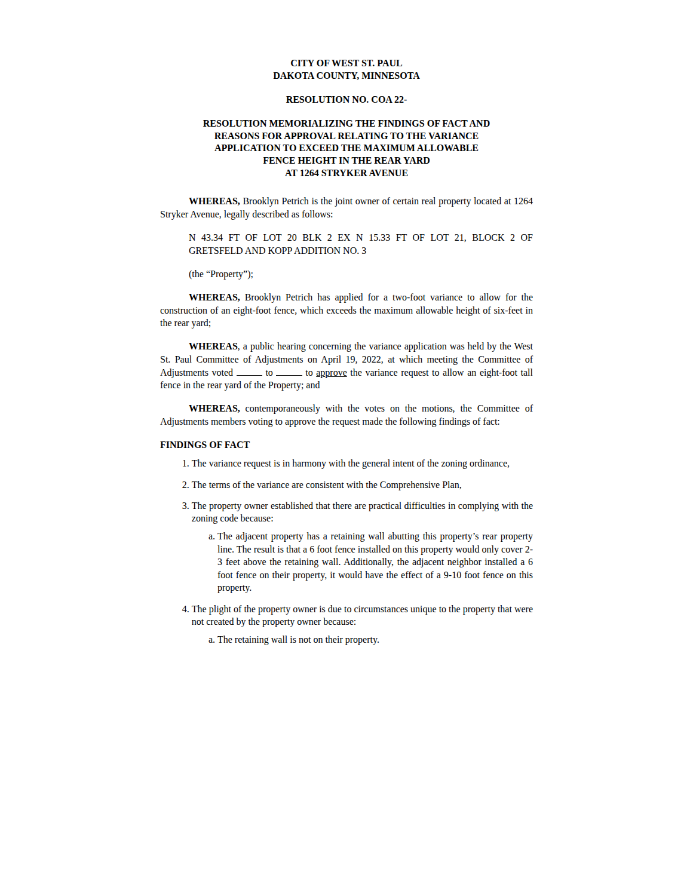City of West St. Paul
Dakota County, Minnesota
Resolution No. COA 22-
Resolution Memorializing the Findings of Fact and
Reasons for Approval Relating to the Variance
Application to Exceed the Maximum Allowable
Fence Height in the Rear Yard
at 1264 Stryker Avenue
WHEREAS, Brooklyn Petrich is the joint owner of certain real property located at 1264 Stryker Avenue, legally described as follows:
N 43.34 FT OF LOT 20 BLK 2 EX N 15.33 FT OF LOT 21, BLOCK 2 OF GRETSFELD AND KOPP ADDITION NO. 3
(the “Property”);
WHEREAS, Brooklyn Petrich has applied for a two-foot variance to allow for the construction of an eight-foot fence, which exceeds the maximum allowable height of six-feet in the rear yard;
WHEREAS, a public hearing concerning the variance application was held by the West St. Paul Committee of Adjustments on April 19, 2022, at which meeting the Committee of Adjustments voted to to approve the variance request to allow an eight-foot tall fence in the rear yard of the Property; and
WHEREAS, contemporaneously with the votes on the motions, the Committee of Adjustments members voting to approve the request made the following findings of fact:
Findings of Fact
The variance request is in harmony with the general intent of the zoning ordinance,
The terms of the variance are consistent with the Comprehensive Plan,
The property owner established that there are practical difficulties in complying with the zoning code because:
The adjacent property has a retaining wall abutting this property’s rear property line. The result is that a 6 foot fence installed on this property would only cover 2-3 feet above the retaining wall. Additionally, the adjacent neighbor installed a 6 foot fence on their property, it would have the effect of a 9-10 foot fence on this property.
The plight of the property owner is due to circumstances unique to the property that were not created by the property owner because:
The retaining wall is not on their property.